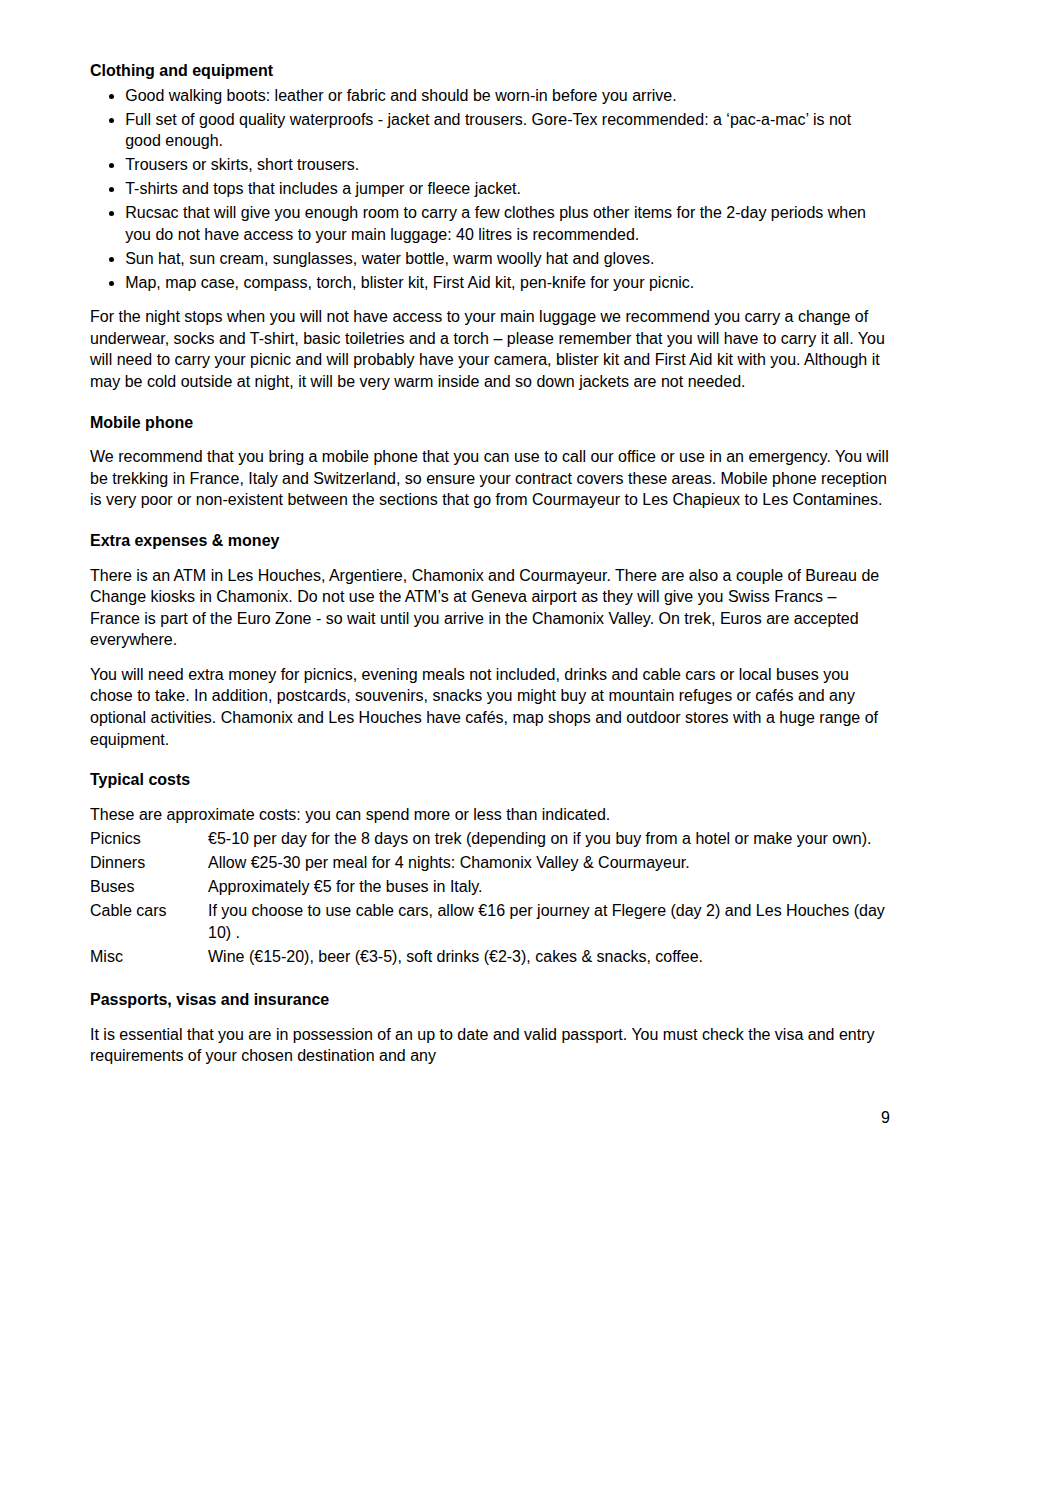Clothing and equipment
Good walking boots: leather or fabric and should be worn-in before you arrive.
Full set of good quality waterproofs - jacket and trousers. Gore-Tex recommended: a ‘pac-a-mac’ is not good enough.
Trousers or skirts, short trousers.
T-shirts and tops that includes a jumper or fleece jacket.
Rucsac that will give you enough room to carry a few clothes plus other items for the 2-day periods when you do not have access to your main luggage: 40 litres is recommended.
Sun hat, sun cream, sunglasses, water bottle, warm woolly hat and gloves.
Map, map case, compass, torch, blister kit, First Aid kit, pen-knife for your picnic.
For the night stops when you will not have access to your main luggage we recommend you carry a change of underwear, socks and T-shirt, basic toiletries and a torch – please remember that you will have to carry it all. You will need to carry your picnic and will probably have your camera, blister kit and First Aid kit with you. Although it may be cold outside at night, it will be very warm inside and so down jackets are not needed.
Mobile phone
We recommend that you bring a mobile phone that you can use to call our office or use in an emergency. You will be trekking in France, Italy and Switzerland, so ensure your contract covers these areas. Mobile phone reception is very poor or non-existent between the sections that go from Courmayeur to Les Chapieux to Les Contamines.
Extra expenses & money
There is an ATM in Les Houches, Argentiere, Chamonix and Courmayeur. There are also a couple of Bureau de Change kiosks in Chamonix. Do not use the ATM’s at Geneva airport as they will give you Swiss Francs – France is part of the Euro Zone - so wait until you arrive in the Chamonix Valley. On trek, Euros are accepted everywhere.
You will need extra money for picnics, evening meals not included, drinks and cable cars or local buses you chose to take. In addition, postcards, souvenirs, snacks you might buy at mountain refuges or cafés and any optional activities. Chamonix and Les Houches have cafés, map shops and outdoor stores with a huge range of equipment.
Typical costs
These are approximate costs: you can spend more or less than indicated.
| Picnics | €5-10 per day for the 8 days on trek (depending on if you buy from a hotel or make your own). |
| Dinners | Allow €25-30 per meal for 4 nights: Chamonix Valley & Courmayeur. |
| Buses | Approximately €5 for the buses in Italy. |
| Cable cars | If you choose to use cable cars, allow €16 per journey at Flegere (day 2) and Les Houches (day 10) . |
| Misc | Wine (€15-20), beer (€3-5), soft drinks (€2-3), cakes & snacks, coffee. |
Passports, visas and insurance
It is essential that you are in possession of an up to date and valid passport. You must check the visa and entry requirements of your chosen destination and any
9